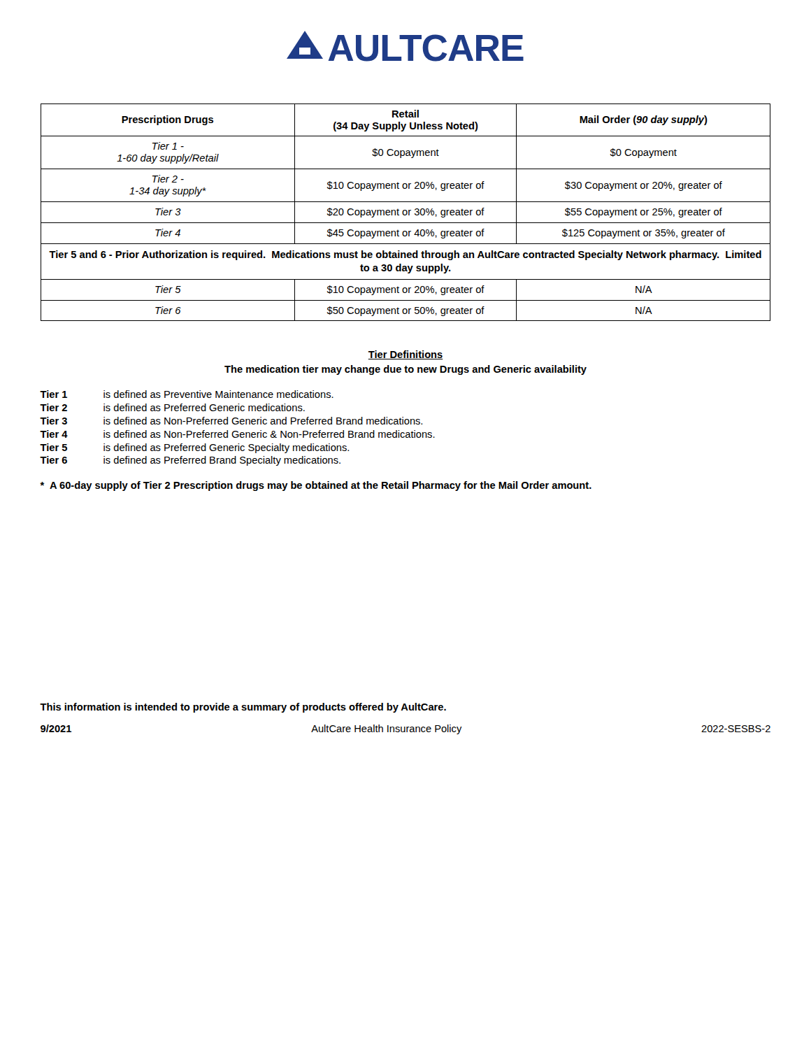AULTCARE
| Prescription Drugs | Retail (34 Day Supply Unless Noted) | Mail Order ( 90 day supply ) |
| --- | --- | --- |
| Tier 1 - 1-60 day supply/Retail | $0 Copayment | $0 Copayment |
| Tier 2 - 1-34 day supply* | $10 Copayment or 20%, greater of | $30 Copayment or 20%, greater of |
| Tier 3 | $20 Copayment or 30%, greater of | $55 Copayment or 25%, greater of |
| Tier 4 | $45 Copayment or 40%, greater of | $125 Copayment or 35%, greater of |
| Tier 5 and 6 - Prior Authorization is required. Medications must be obtained through an AultCare contracted Specialty Network pharmacy. Limited to a 30 day supply. |
| Tier 5 | $10 Copayment or 20%, greater of | N/A |
| Tier 6 | $50 Copayment or 50%, greater of | N/A |
Tier Definitions
The medication tier may change due to new Drugs and Generic availability
| Tier 1 | is defined as Preventive Maintenance medications. |
| Tier 2 | is defined as Preferred Generic medications. |
| Tier 3 | is defined as Non-Preferred Generic and Preferred Brand medications. |
| Tier 4 | is defined as Non-Preferred Generic & Non-Preferred Brand medications. |
| Tier 5 | is defined as Preferred Generic Specialty medications. |
| Tier 6 | is defined as Preferred Brand Specialty medications. |
* A 60-day supply of Tier 2 Prescription drugs may be obtained at the Retail Pharmacy for the Mail Order amount.
This information is intended to provide a summary of products offered by AultCare.
9/2021
AultCare Health Insurance Policy
2022-SESBS-2